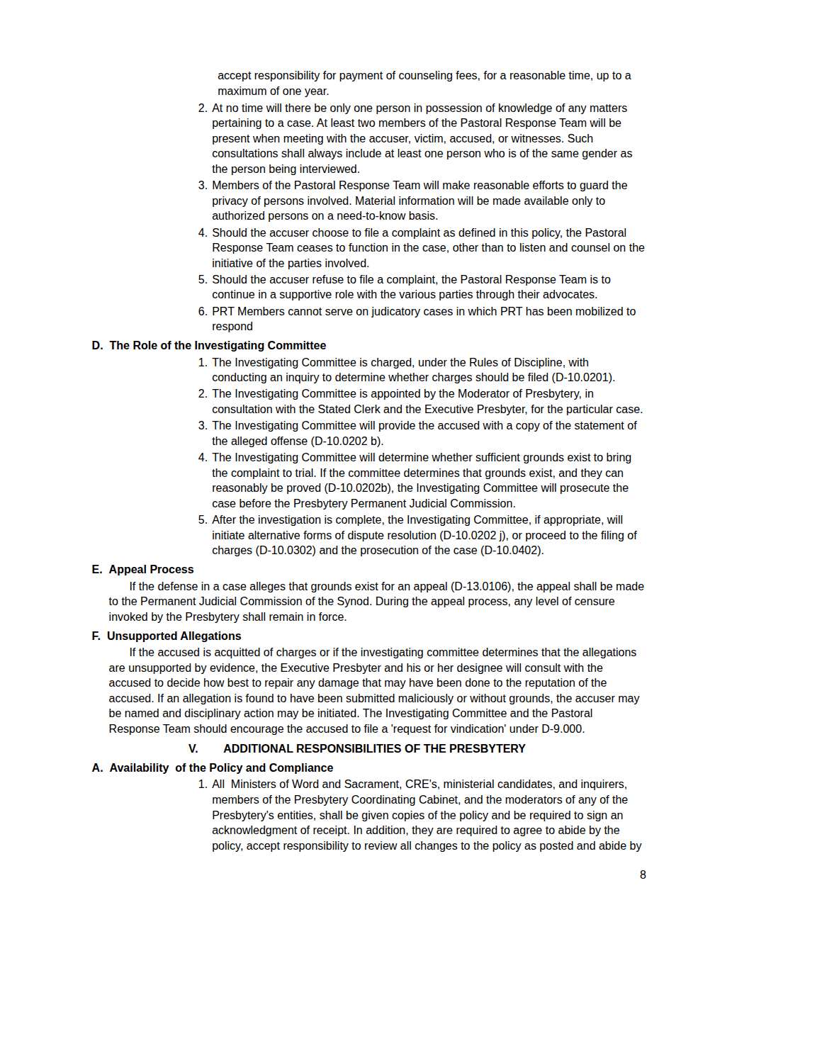accept responsibility for payment of counseling fees, for a reasonable time, up to a maximum of one year.
At no time will there be only one person in possession of knowledge of any matters pertaining to a case. At least two members of the Pastoral Response Team will be present when meeting with the accuser, victim, accused, or witnesses. Such consultations shall always include at least one person who is of the same gender as the person being interviewed.
Members of the Pastoral Response Team will make reasonable efforts to guard the privacy of persons involved. Material information will be made available only to authorized persons on a need-to-know basis.
Should the accuser choose to file a complaint as defined in this policy, the Pastoral Response Team ceases to function in the case, other than to listen and counsel on the initiative of the parties involved.
Should the accuser refuse to file a complaint, the Pastoral Response Team is to continue in a supportive role with the various parties through their advocates.
PRT Members cannot serve on judicatory cases in which PRT has been mobilized to respond
D. The Role of the Investigating Committee
The Investigating Committee is charged, under the Rules of Discipline, with conducting an inquiry to determine whether charges should be filed (D-10.0201).
The Investigating Committee is appointed by the Moderator of Presbytery, in consultation with the Stated Clerk and the Executive Presbyter, for the particular case.
The Investigating Committee will provide the accused with a copy of the statement of the alleged offense (D-10.0202 b).
The Investigating Committee will determine whether sufficient grounds exist to bring the complaint to trial. If the committee determines that grounds exist, and they can reasonably be proved (D-10.0202b), the Investigating Committee will prosecute the case before the Presbytery Permanent Judicial Commission.
After the investigation is complete, the Investigating Committee, if appropriate, will initiate alternative forms of dispute resolution (D-10.0202 j), or proceed to the filing of charges (D-10.0302) and the prosecution of the case (D-10.0402).
E. Appeal Process
If the defense in a case alleges that grounds exist for an appeal (D-13.0106), the appeal shall be made to the Permanent Judicial Commission of the Synod. During the appeal process, any level of censure invoked by the Presbytery shall remain in force.
F. Unsupported Allegations
If the accused is acquitted of charges or if the investigating committee determines that the allegations are unsupported by evidence, the Executive Presbyter and his or her designee will consult with the accused to decide how best to repair any damage that may have been done to the reputation of the accused. If an allegation is found to have been submitted maliciously or without grounds, the accuser may be named and disciplinary action may be initiated. The Investigating Committee and the Pastoral Response Team should encourage the accused to file a 'request for vindication' under D-9.000.
V. ADDITIONAL RESPONSIBILITIES OF THE PRESBYTERY
A. Availability of the Policy and Compliance
All Ministers of Word and Sacrament, CRE's, ministerial candidates, and inquirers, members of the Presbytery Coordinating Cabinet, and the moderators of any of the Presbytery's entities, shall be given copies of the policy and be required to sign an acknowledgment of receipt. In addition, they are required to agree to abide by the policy, accept responsibility to review all changes to the policy as posted and abide by
8